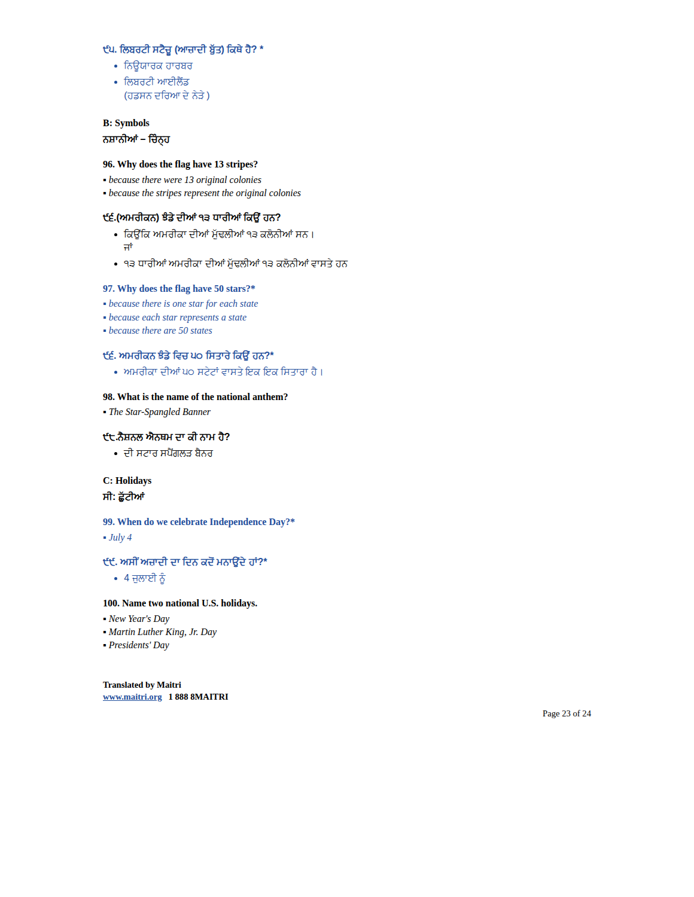੯੫. ਲਿਬਰਟੀ ਸਟੈਚੂ (ਆਜ਼ਾਦੀ ਬੁੱਤ) ਕਿਥੇ ਹੈ? *
ਨਿਊਯਾਰਕ ਹਾਰਬਰ
ਲਿਬਰਟੀ ਆਈਲੈਂਡ
(ਹਡਸਨ ਦਰਿਆ ਦੇ ਨੇੜੇ )
B: Symbols
ਨਸ਼ਾਨੀਆਂ – ਚਿੰਨ੍ਹ
96. Why does the flag have 13 stripes?
▪ because there were 13 original colonies
▪ because the stripes represent the original colonies
੯੬.(ਅਮਰੀਕਨ) ਝੰਡੇ ਦੀਆਂ ੧੩ ਧਾਰੀਆਂ ਕਿਉਂ ਹਨ?
ਕਿਉਂਕਿ ਅਮਰੀਕਾ ਦੀਆਂ ਮੁੱਢਲੀਆਂ ੧੩ ਕਲੋਨੀਆਂ ਸਨ।
ਜਾਂ
੧੩ ਧਾਰੀਆਂ ਅਮਰੀਕਾ ਦੀਆਂ ਮੁੱਢਲੀਆਂ ੧੩ ਕਲੋਨੀਆਂ ਵਾਸਤੇ ਹਨ
97. Why does the flag have 50 stars?*
▪ because there is one star for each state
▪ because each star represents a state
▪ because there are 50 states
੯੬. ਅਮਰੀਕਨ ਝੰਡੇ ਵਿਚ ੫੦ ਸਿਤਾਰੇ ਕਿਉਂ ਹਨ?*
ਅਮਰੀਕਾ ਦੀਆਂ ੫੦ ਸਟੇਟਾਂ ਵਾਸਤੇ ਇਕ ਇਕ ਸਿਤਾਰਾ ਹੈ।
98. What is the name of the national anthem?
▪ The Star-Spangled Banner
੯੮.ਨੈਸ਼ਨਲ ਐਨਥਮ ਦਾ ਕੀ ਨਾਮ ਹੈ?
ਦੀ ਸਟਾਰ ਸਪੈਂਗਲੜ ਬੈਨਰ
C: Holidays
ਸੀ: ਛੁੱਟੀਆਂ
99. When do we celebrate Independence Day?*
▪ July 4
੯੯. ਅਸੀਂ ਅਜ਼ਾਦੀ ਦਾ ਦਿਨ ਕਦੋਂ ਮਨਾਉਂਦੇ ਹਾਂ?*
4 ਜੁਲਾਈ ਨੂੰ
100. Name two national U.S. holidays.
▪ New Year's Day
▪ Martin Luther King, Jr. Day
▪ Presidents' Day
Translated by Maitri
www.maitri.org 1 888 8MAITRI
Page 23 of 24